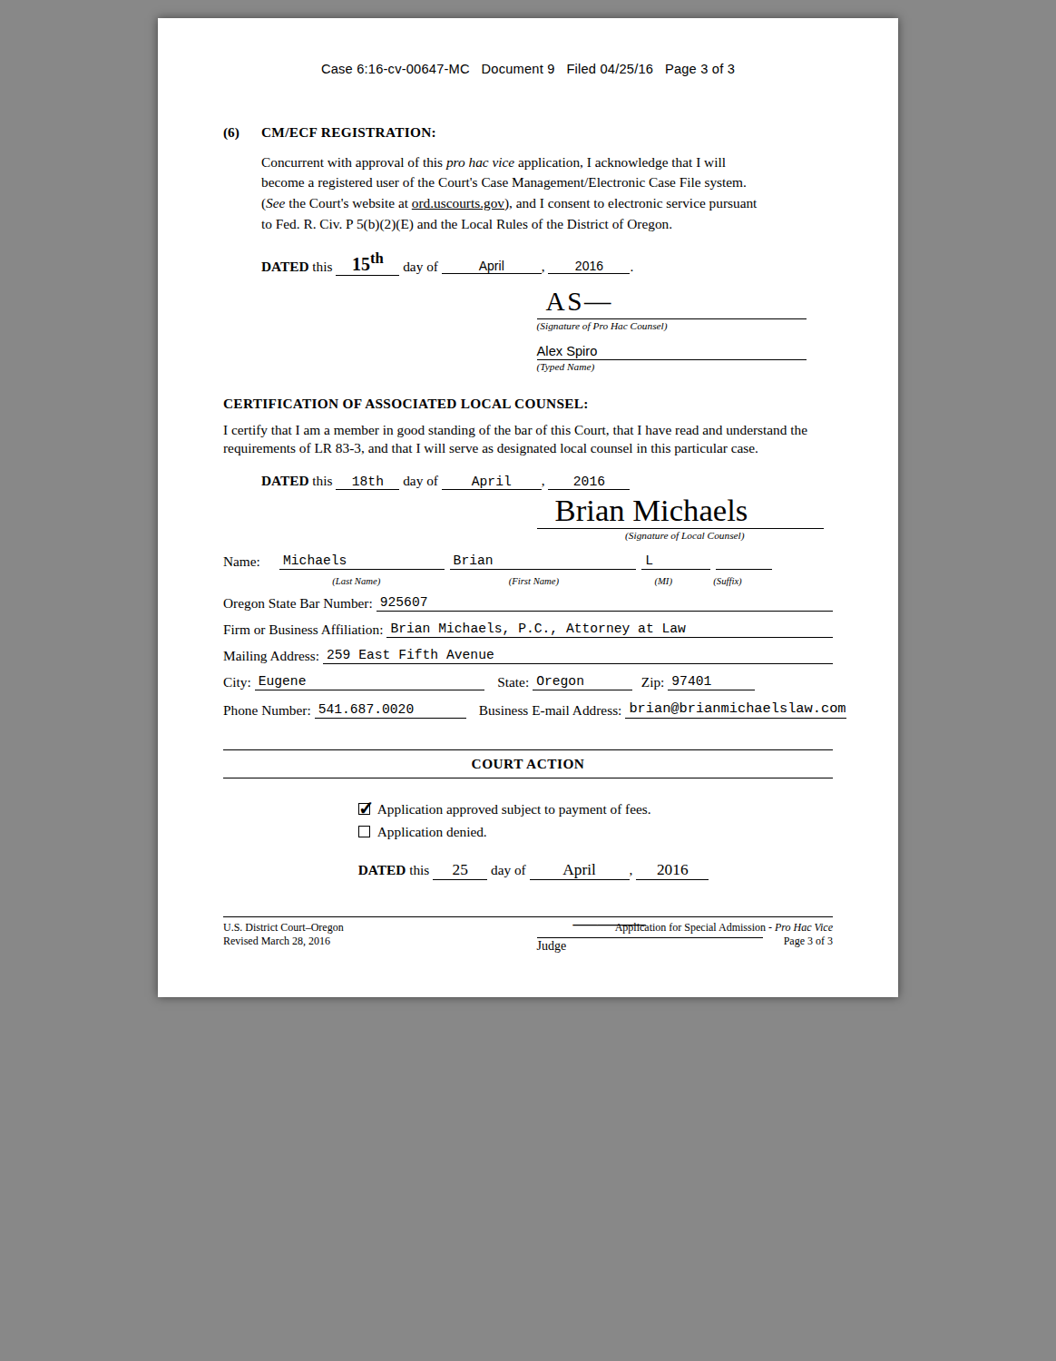Case 6:16-cv-00647-MC Document 9 Filed 04/25/16 Page 3 of 3
(6)
CM/ECF REGISTRATION:
Concurrent with approval of this pro hac vice application, I acknowledge that I will
become a registered user of the Court's Case Management/Electronic Case File system.
(See the Court's website at ord.uscourts.gov), and I consent to electronic service pursuant
to Fed. R. Civ. P 5(b)(2)(E) and the Local Rules of the District of Oregon.
DATED this 15th day of April, 2016.
A S —
(Signature of Pro Hac Counsel)
Alex Spiro
(Typed Name)
CERTIFICATION OF ASSOCIATED LOCAL COUNSEL:
I certify that I am a member in good standing of the bar of this Court, that I have read and understand the requirements of LR 83-3, and that I will serve as designated local counsel in this particular case.
DATED this 18th day of April, 2016
Brian Michaels
(Signature of Local Counsel)
Name: Michaels Brian L
(Last Name) (First Name) (MI) (Suffix)
Oregon State Bar Number: 925607
Firm or Business Affiliation: Brian Michaels, P.C., Attorney at Law
Mailing Address: 259 East Fifth Avenue
City: Eugene State: Oregon Zip: 97401
Phone Number: 541.687.0020 Business E-mail Address: brian@brianmichaelslaw.com
COURT ACTION
✓Application approved subject to payment of fees.
Application denied.
DATED this 25 day of April, 2016
———
Judge
U.S. District Court–Oregon
Revised March 28, 2016
Application for Special Admission - Pro Hac Vice
Page 3 of 3